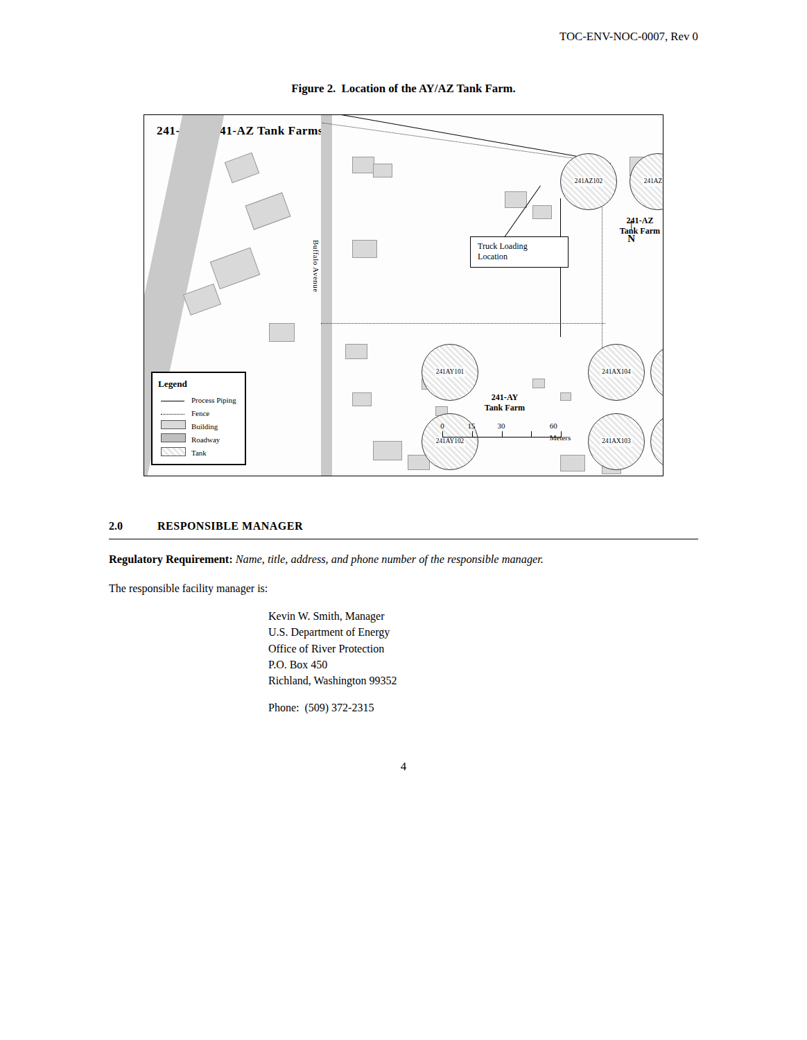TOC-ENV-NOC-0007, Rev 0
Figure 2. Location of the AY/AZ Tank Farm.
241-AY & 241-AZ Tank Farms
241AZ102
241AZ101
241-AZ
Tank Farm
241AY101
241AY102
241-AY
Tank Farm
241AX104
241AX101
241AX103
241AX102
Truck Loading
Location
Buffalo Avenue
Canton Avenue
↑ N
0 15 30 60 Meters
Legend
| | Process Piping |
| | Fence |
| | Building |
| | Roadway |
| | Tank |
2.0 RESPONSIBLE MANAGER
Regulatory Requirement: Name, title, address, and phone number of the responsible manager.
The responsible facility manager is:
Kevin W. Smith, Manager
U.S. Department of Energy
Office of River Protection
P.O. Box 450
Richland, Washington 99352
Phone: (509) 372-2315
4